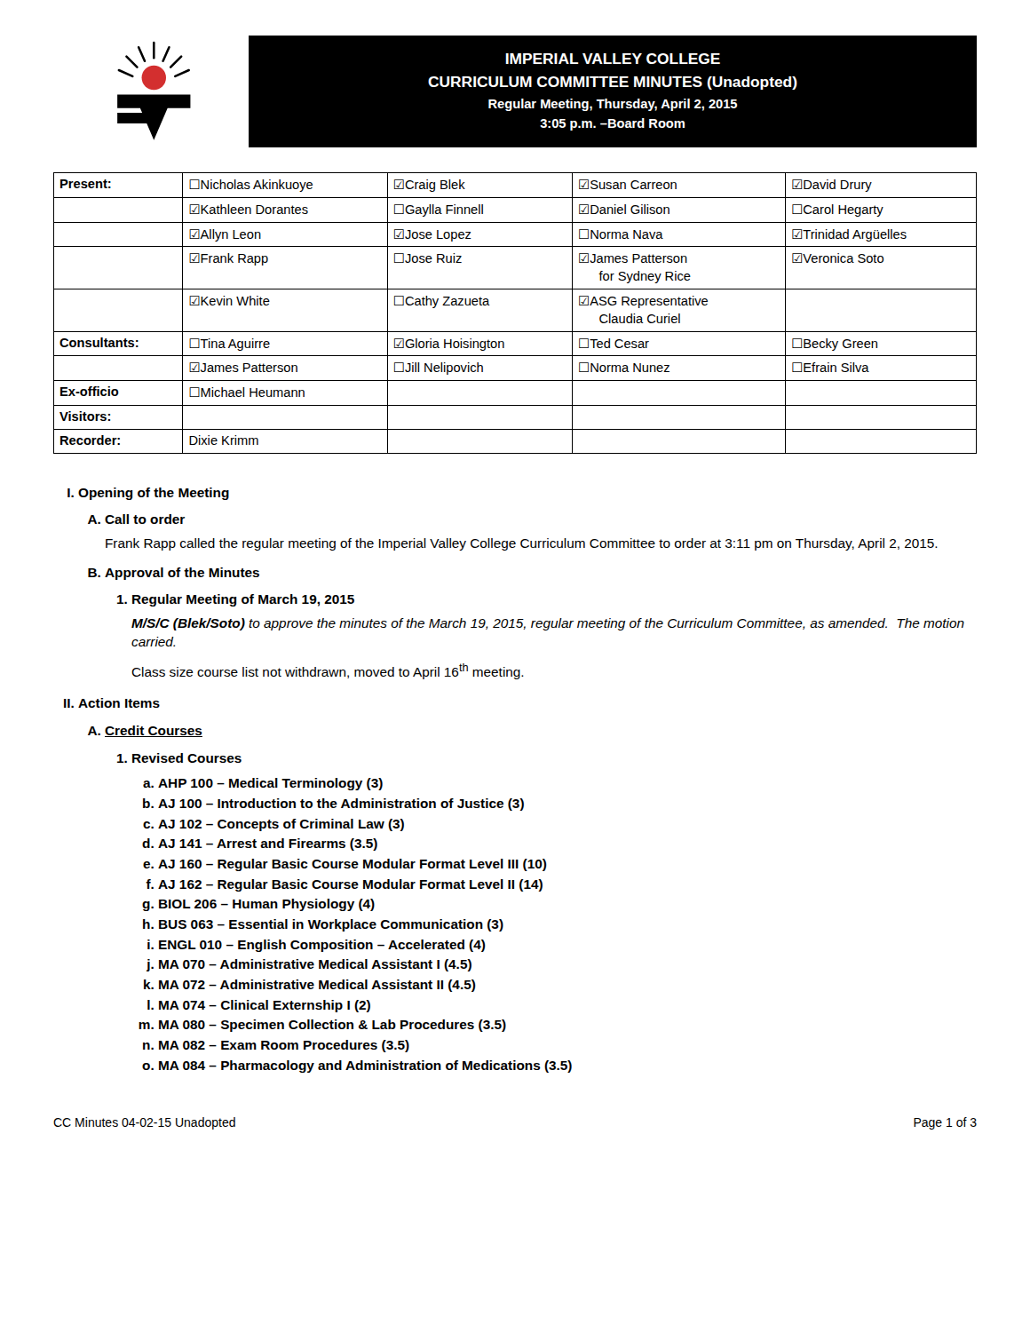IMPERIAL VALLEY COLLEGE
CURRICULUM COMMITTEE MINUTES (Unadopted)
Regular Meeting, Thursday, April 2, 2015
3:05 p.m. –Board Room
| Present: | ☐ Nicholas Akinkuoye | ☑ Craig Blek | ☑ Susan Carreon | ☑ David Drury |
| | ☑ Kathleen Dorantes | ☐ Gaylla Finnell | ☑ Daniel Gilison | ☐ Carol Hegarty |
| | ☑ Allyn Leon | ☑ Jose Lopez | ☐ Norma Nava | ☑ Trinidad Argüelles |
| | ☑ Frank Rapp | ☐ Jose Ruiz | ☑ James Patterson for Sydney Rice | ☑ Veronica Soto |
| | ☑ Kevin White | ☐ Cathy Zazueta | ☑ ASG Representative Claudia Curiel | |
| Consultants: | ☐ Tina Aguirre | ☑ Gloria Hoisington | ☐ Ted Cesar | ☐ Becky Green |
| | ☑ James Patterson | ☐ Jill Nelipovich | ☐ Norma Nunez | ☐ Efrain Silva |
| Ex-officio | ☐ Michael Heumann | | | |
| Visitors: | | | | |
| Recorder: | Dixie Krimm | | | |
Opening of the Meeting
Call to order
Frank Rapp called the regular meeting of the Imperial Valley College Curriculum Committee to order at 3:11 pm on Thursday, April 2, 2015.
Approval of the Minutes
Regular Meeting of March 19, 2015
M/S/C (Blek/Soto) to approve the minutes of the March 19, 2015, regular meeting of the Curriculum Committee, as amended. The motion carried.
Class size course list not withdrawn, moved to April 16th meeting.
Action Items
Credit Courses
Revised Courses
AHP 100 – Medical Terminology (3)
AJ 100 – Introduction to the Administration of Justice (3)
AJ 102 – Concepts of Criminal Law (3)
AJ 141 – Arrest and Firearms (3.5)
AJ 160 – Regular Basic Course Modular Format Level III (10)
AJ 162 – Regular Basic Course Modular Format Level II (14)
BIOL 206 – Human Physiology (4)
BUS 063 – Essential in Workplace Communication (3)
ENGL 010 – English Composition – Accelerated (4)
MA 070 – Administrative Medical Assistant I (4.5)
MA 072 – Administrative Medical Assistant II (4.5)
MA 074 – Clinical Externship I (2)
MA 080 – Specimen Collection & Lab Procedures (3.5)
MA 082 – Exam Room Procedures (3.5)
MA 084 – Pharmacology and Administration of Medications (3.5)
CC Minutes 04-02-15 Unadopted Page 1 of 3